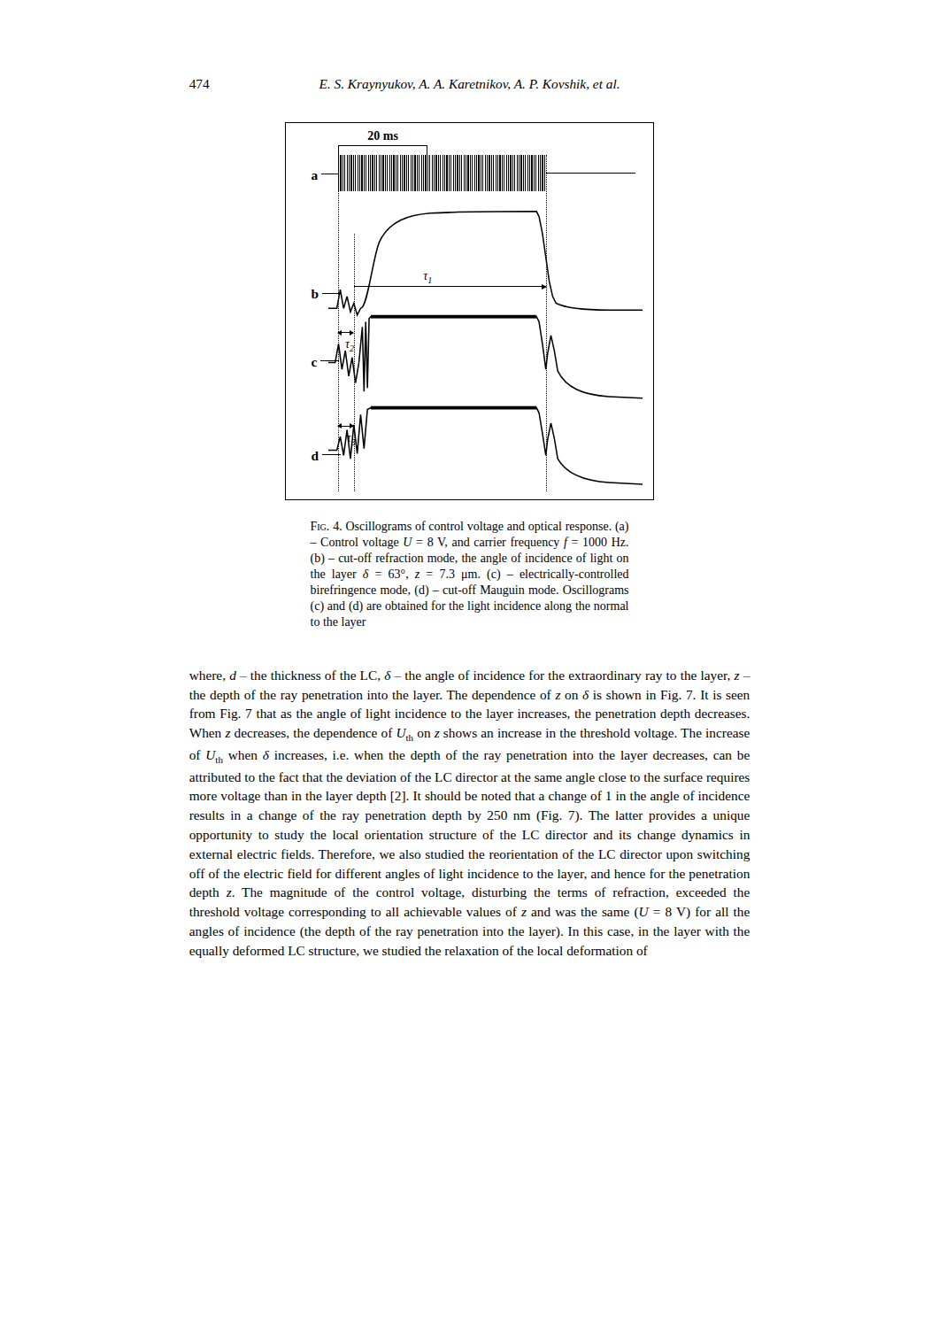474
E. S. Kraynyukov, A. A. Karetnikov, A. P. Kovshik, et al.
20 ms
a
b
τ1
c
τ2
d
τ3
Fig. 4. Oscillograms of control voltage and optical response. (a) – Control voltage U = 8 V, and carrier frequency f = 1000 Hz. (b) – cut-off refraction mode, the angle of incidence of light on the layer δ = 63°, z = 7.3 μm. (c) – electrically-controlled birefringence mode, (d) – cut-off Mauguin mode. Oscillograms (c) and (d) are obtained for the light incidence along the normal to the layer
where, d – the thickness of the LC, δ – the angle of incidence for the extraordinary ray to the layer, z – the depth of the ray penetration into the layer. The dependence of z on δ is shown in Fig. 7. It is seen from Fig. 7 that as the angle of light incidence to the layer increases, the penetration depth decreases. When z decreases, the dependence of Uth on z shows an increase in the threshold voltage. The increase of Uth when δ increases, i.e. when the depth of the ray penetration into the layer decreases, can be attributed to the fact that the deviation of the LC director at the same angle close to the surface requires more voltage than in the layer depth [2]. It should be noted that a change of 1 in the angle of incidence results in a change of the ray penetration depth by 250 nm (Fig. 7). The latter provides a unique opportunity to study the local orientation structure of the LC director and its change dynamics in external electric fields. Therefore, we also studied the reorientation of the LC director upon switching off of the electric field for different angles of light incidence to the layer, and hence for the penetration depth z. The magnitude of the control voltage, disturbing the terms of refraction, exceeded the threshold voltage corresponding to all achievable values of z and was the same (U = 8 V) for all the angles of incidence (the depth of the ray penetration into the layer). In this case, in the layer with the equally deformed LC structure, we studied the relaxation of the local deformation of